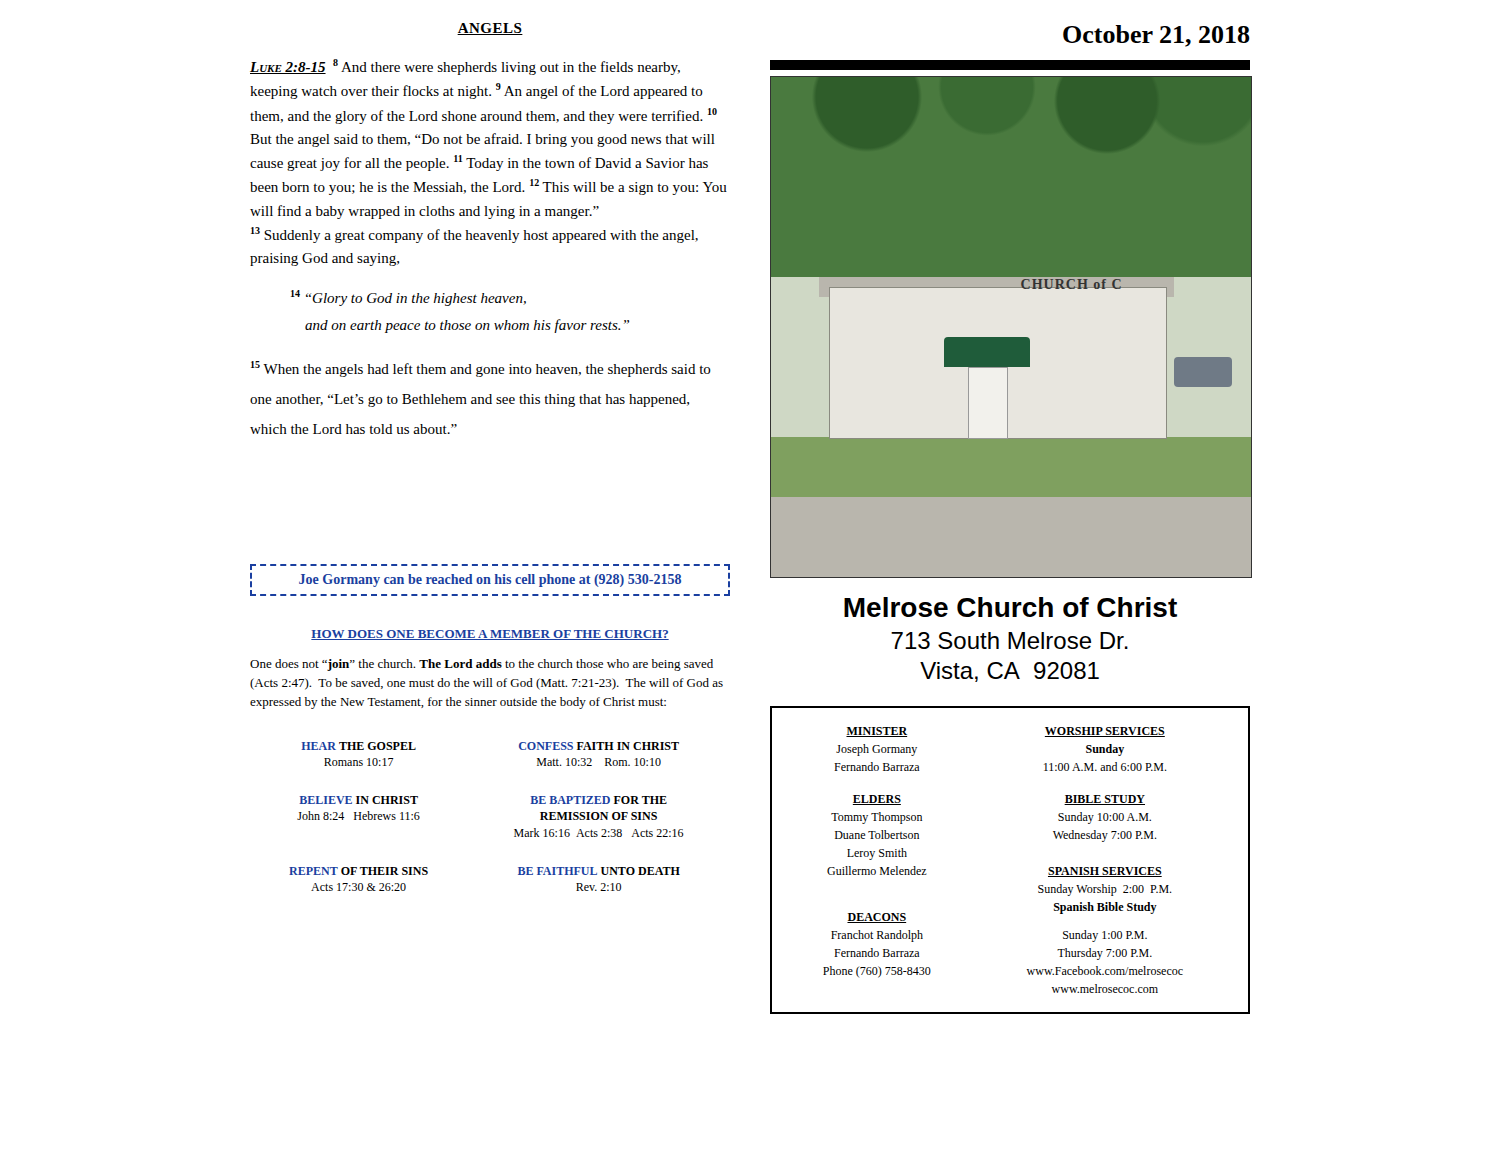ANGELS
Luke 2:8-15 8 And there were shepherds living out in the fields nearby, keeping watch over their flocks at night. 9 An angel of the Lord appeared to them, and the glory of the Lord shone around them, and they were terrified. 10 But the angel said to them, “Do not be afraid. I bring you good news that will cause great joy for all the people. 11 Today in the town of David a Savior has been born to you; he is the Messiah, the Lord. 12 This will be a sign to you: You will find a baby wrapped in cloths and lying in a manger.”
13 Suddenly a great company of the heavenly host appeared with the angel, praising God and saying,
14 “Glory to God in the highest heaven,
and on earth peace to those on whom his favor rests.”
15 When the angels had left them and gone into heaven, the shepherds said to one another, “Let’s go to Bethlehem and see this thing that has happened, which the Lord has told us about.”
Joe Gormany can be reached on his cell phone at (928) 530-2158
HOW DOES ONE BECOME A MEMBER OF THE CHURCH?
One does not “join” the church. The Lord adds to the church those who are being saved (Acts 2:47). To be saved, one must do the will of God (Matt. 7:21-23). The will of God as expressed by the New Testament, for the sinner outside the body of Christ must:
| HEAR THE GOSPEL Romans 10:17 | CONFESS FAITH IN CHRIST Matt. 10:32 Rom. 10:10 |
| BELIEVE IN CHRIST John 8:24 Hebrews 11:6 | BE BAPTIZED FOR THE REMISSION OF SINS Mark 16:16 Acts 2:38 Acts 22:16 |
| REPENT OF THEIR SINS Acts 17:30 & 26:20 | BE FAITHFUL UNTO DEATH Rev. 2:10 |
October 21, 2018
CHURCH of C
Melrose Church of Christ
713 South Melrose Dr.
Vista, CA 92081
| MINISTER | WORSHIP SERVICES |
| Joseph Gormany Fernando Barraza | Sunday 11:00 A.M. and 6:00 P.M. |
| ELDERS | BIBLE STUDY |
| Tommy Thompson Duane Tolbertson Leroy Smith Guillermo Melendez | Sunday 10:00 A.M. Wednesday 7:00 P.M. SPANISH SERVICES Sunday Worship 2:00 P.M. |
| DEACONS | Spanish Bible Study |
| Franchot Randolph Fernando Barraza | Sunday 1:00 P.M. Thursday 7:00 P.M. |
| Phone (760) 758-8430 | www.Facebook.com/melrosecoc www.melrosecoc.com |